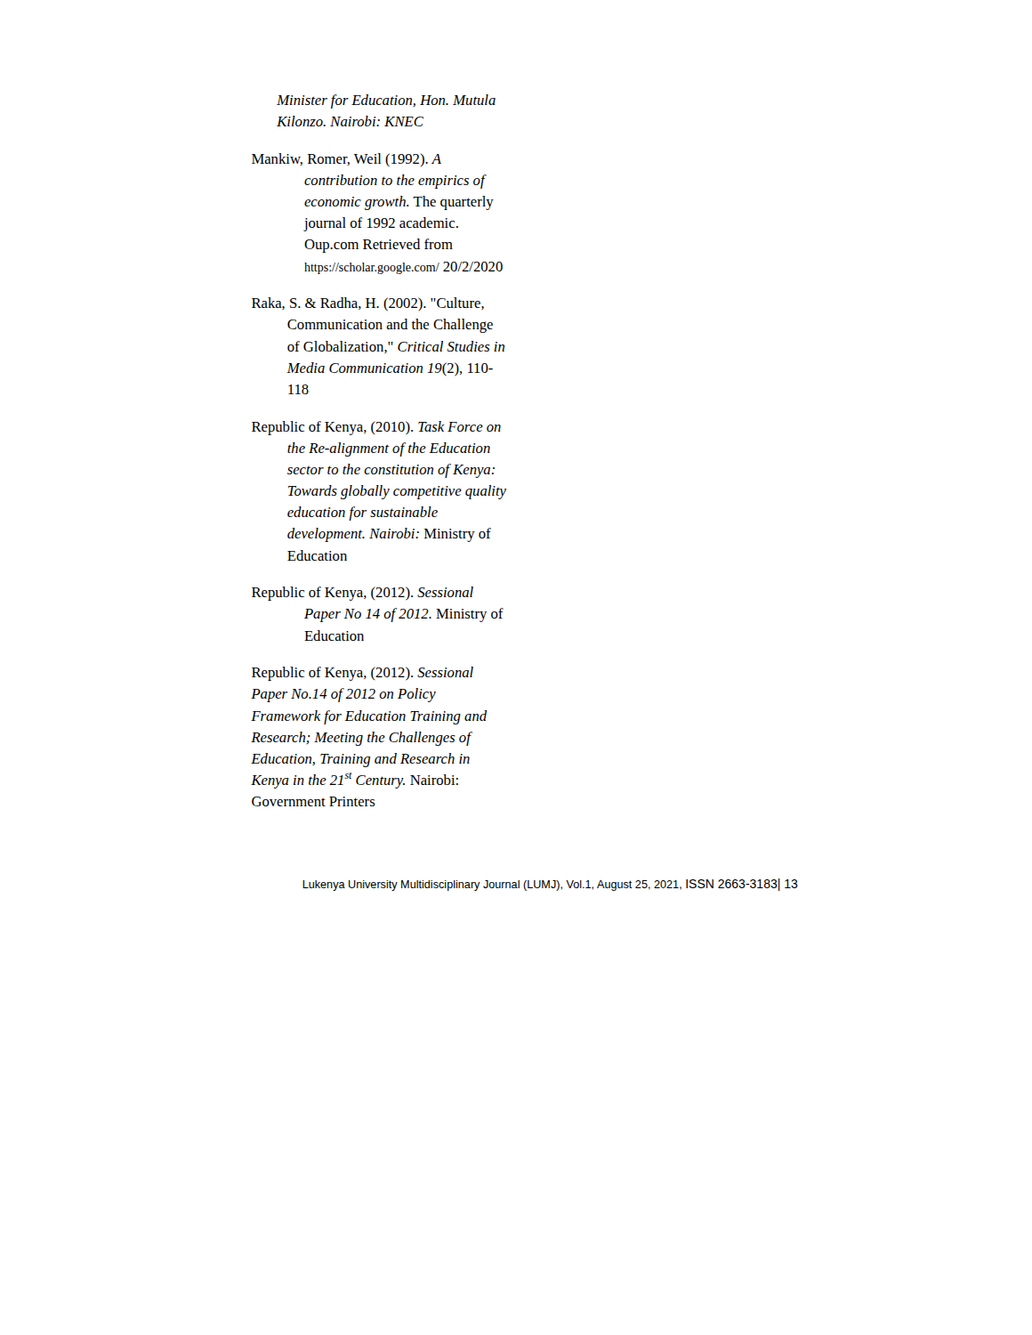Minister for Education, Hon. Mutula Kilonzo. Nairobi: KNEC
Mankiw, Romer, Weil (1992). A contribution to the empirics of economic growth. The quarterly journal of 1992 academic. Oup.com Retrieved from https://scholar.google.com/ 20/2/2020
Raka, S. & Radha, H. (2002). "Culture, Communication and the Challenge of Globalization," Critical Studies in Media Communication 19(2), 110-118
Republic of Kenya, (2010). Task Force on the Re-alignment of the Education sector to the constitution of Kenya: Towards globally competitive quality education for sustainable development. Nairobi: Ministry of Education
Republic of Kenya, (2012). Sessional Paper No 14 of 2012. Ministry of Education
Republic of Kenya, (2012). Sessional Paper No.14 of 2012 on Policy Framework for Education Training and Research; Meeting the Challenges of Education, Training and Research in Kenya in the 21st Century. Nairobi: Government Printers
Lukenya University Multidisciplinary Journal (LUMJ), Vol.1, August 25, 2021, ISSN 2663-3183| 13